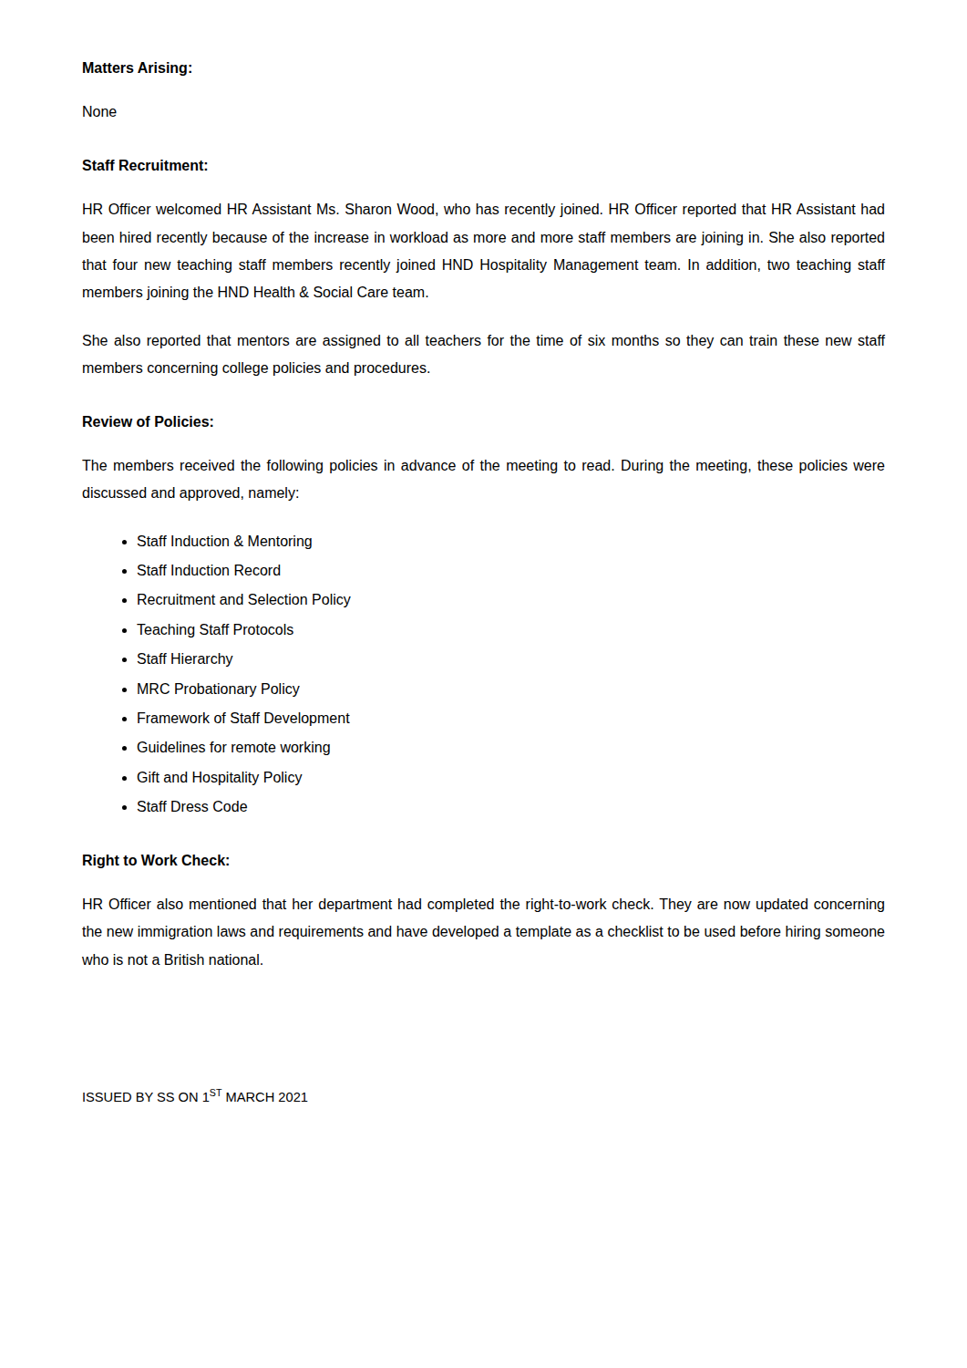Matters Arising:
None
Staff Recruitment:
HR Officer welcomed HR Assistant Ms. Sharon Wood, who has recently joined. HR Officer reported that HR Assistant had been hired recently because of the increase in workload as more and more staff members are joining in. She also reported that four new teaching staff members recently joined HND Hospitality Management team. In addition, two teaching staff members joining the HND Health & Social Care team.
She also reported that mentors are assigned to all teachers for the time of six months so they can train these new staff members concerning college policies and procedures.
Review of Policies:
The members received the following policies in advance of the meeting to read. During the meeting, these policies were discussed and approved, namely:
Staff Induction & Mentoring
Staff Induction Record
Recruitment and Selection Policy
Teaching Staff Protocols
Staff Hierarchy
MRC Probationary Policy
Framework of Staff Development
Guidelines for remote working
Gift and Hospitality Policy
Staff Dress Code
Right to Work Check:
HR Officer also mentioned that her department had completed the right-to-work check. They are now updated concerning the new immigration laws and requirements and have developed a template as a checklist to be used before hiring someone who is not a British national.
ISSUED BY SS ON 1ST MARCH 2021